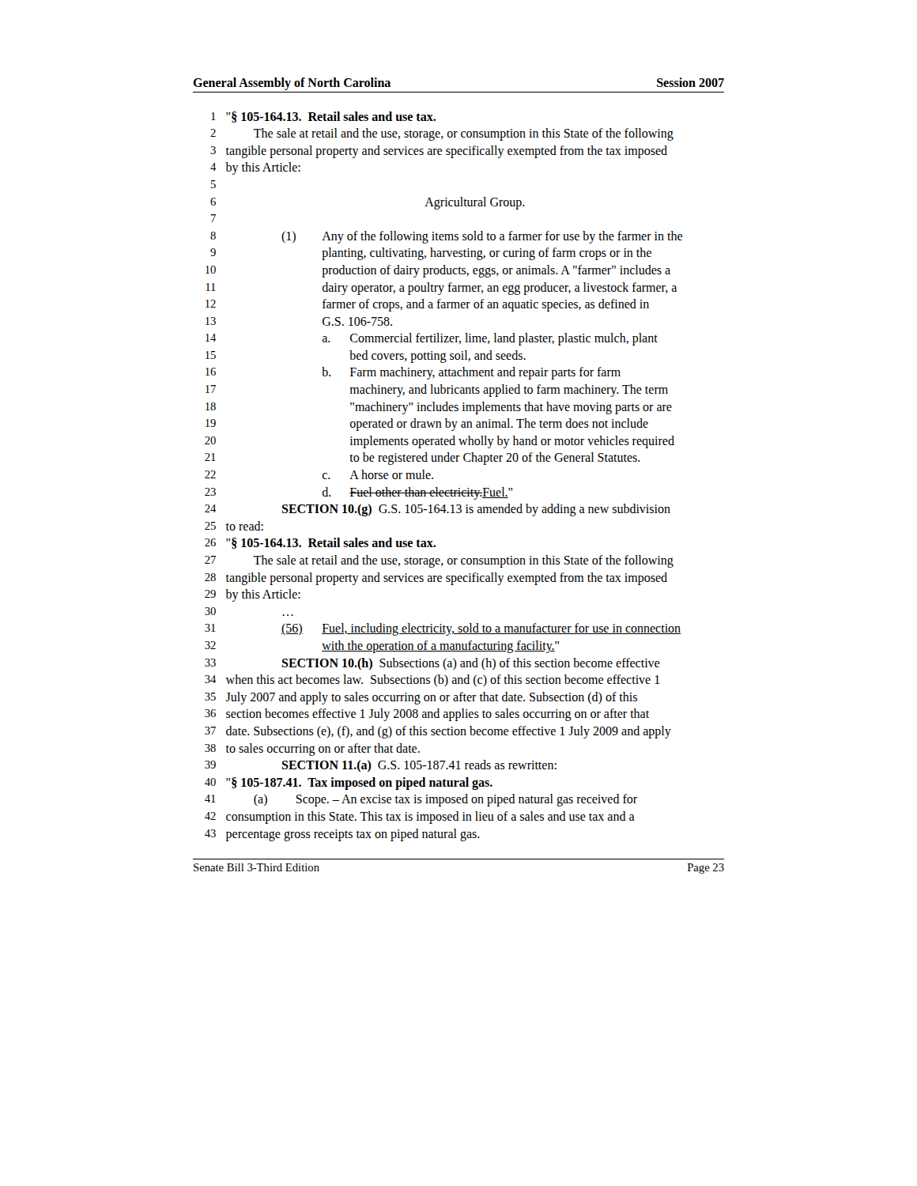General Assembly of North Carolina
Session 2007
"§ 105-164.13. Retail sales and use tax.
The sale at retail and the use, storage, or consumption in this State of the following
tangible personal property and services are specifically exempted from the tax imposed
by this Article:
Agricultural Group.
(1) Any of the following items sold to a farmer for use by the farmer in the
planting, cultivating, harvesting, or curing of farm crops or in the
production of dairy products, eggs, or animals. A "farmer" includes a
dairy operator, a poultry farmer, an egg producer, a livestock farmer, a
farmer of crops, and a farmer of an aquatic species, as defined in
G.S. 106-758.
a. Commercial fertilizer, lime, land plaster, plastic mulch, plant
bed covers, potting soil, and seeds.
b. Farm machinery, attachment and repair parts for farm
machinery, and lubricants applied to farm machinery. The term
"machinery" includes implements that have moving parts or are
operated or drawn by an animal. The term does not include
implements operated wholly by hand or motor vehicles required
to be registered under Chapter 20 of the General Statutes.
c. A horse or mule.
d. Fuel other than electricity.Fuel."
SECTION 10.(g) G.S. 105-164.13 is amended by adding a new subdivision
to read:
"§ 105-164.13. Retail sales and use tax.
The sale at retail and the use, storage, or consumption in this State of the following
tangible personal property and services are specifically exempted from the tax imposed
by this Article:
…
(56) Fuel, including electricity, sold to a manufacturer for use in connection
with the operation of a manufacturing facility."
SECTION 10.(h) Subsections (a) and (h) of this section become effective
when this act becomes law. Subsections (b) and (c) of this section become effective 1
July 2007 and apply to sales occurring on or after that date. Subsection (d) of this
section becomes effective 1 July 2008 and applies to sales occurring on or after that
date. Subsections (e), (f), and (g) of this section become effective 1 July 2009 and apply
to sales occurring on or after that date.
SECTION 11.(a) G.S. 105-187.41 reads as rewritten:
"§ 105-187.41. Tax imposed on piped natural gas.
(a) Scope. – An excise tax is imposed on piped natural gas received for
consumption in this State. This tax is imposed in lieu of a sales and use tax and a
percentage gross receipts tax on piped natural gas.
Senate Bill 3-Third Edition
Page 23